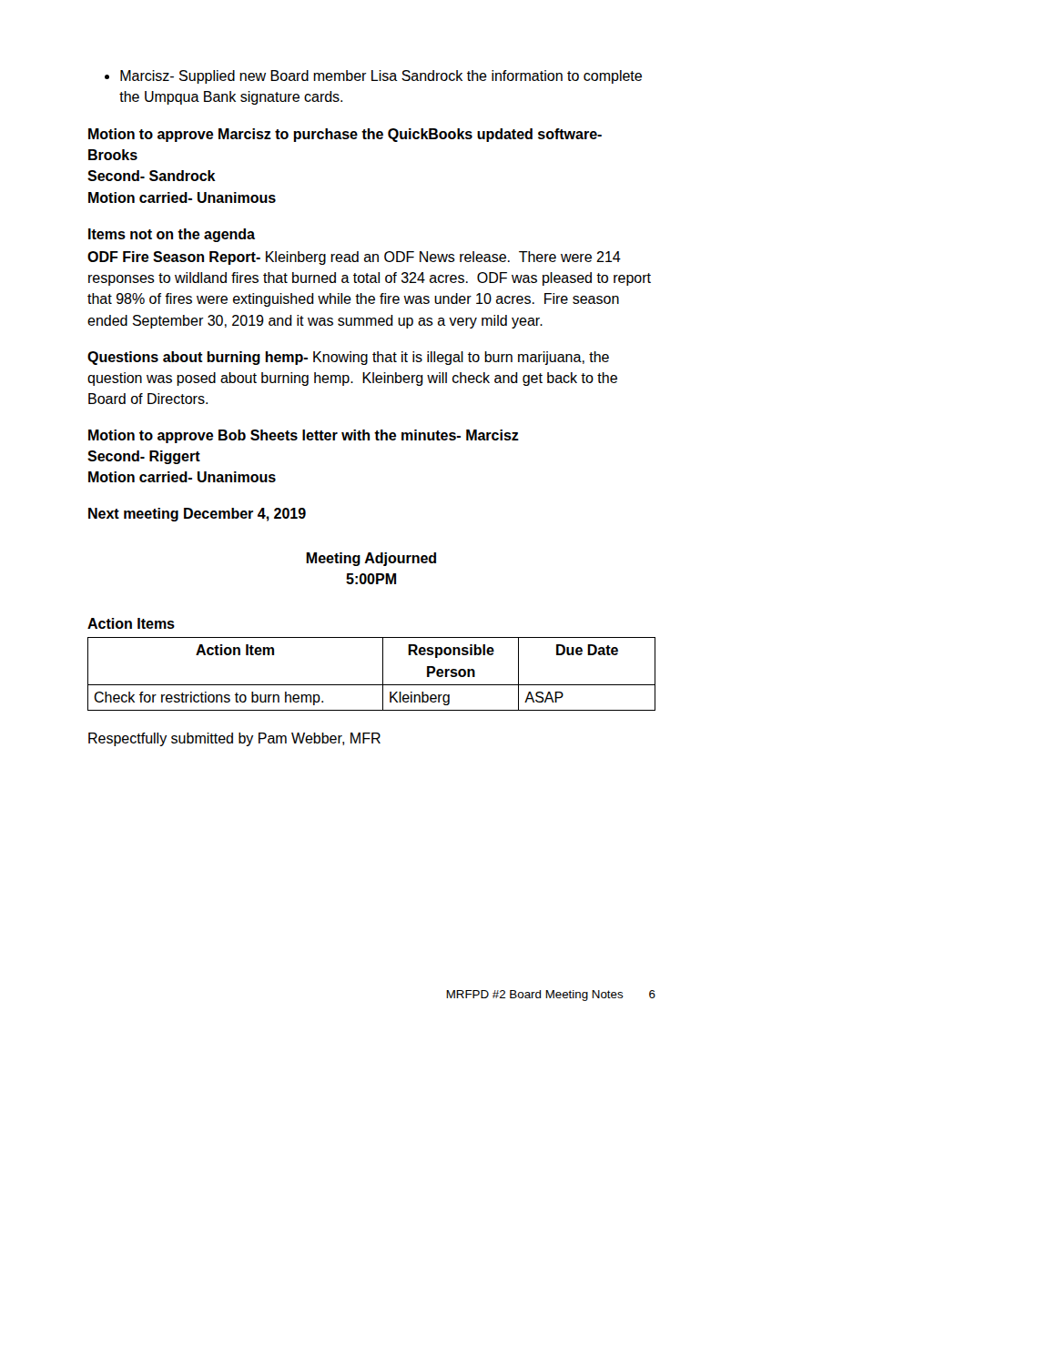Marcisz- Supplied new Board member Lisa Sandrock the information to complete the Umpqua Bank signature cards.
Motion to approve Marcisz to purchase the QuickBooks updated software- Brooks
Second- Sandrock
Motion carried- Unanimous
Items not on the agenda
ODF Fire Season Report- Kleinberg read an ODF News release. There were 214 responses to wildland fires that burned a total of 324 acres. ODF was pleased to report that 98% of fires were extinguished while the fire was under 10 acres. Fire season ended September 30, 2019 and it was summed up as a very mild year.
Questions about burning hemp- Knowing that it is illegal to burn marijuana, the question was posed about burning hemp. Kleinberg will check and get back to the Board of Directors.
Motion to approve Bob Sheets letter with the minutes- Marcisz
Second- Riggert
Motion carried- Unanimous
Next meeting December 4, 2019
Meeting Adjourned
5:00PM
Action Items
| Action Item | Responsible Person | Due Date |
| --- | --- | --- |
| Check for restrictions to burn hemp. | Kleinberg | ASAP |
Respectfully submitted by Pam Webber, MFR
MRFPD #2 Board Meeting Notes6